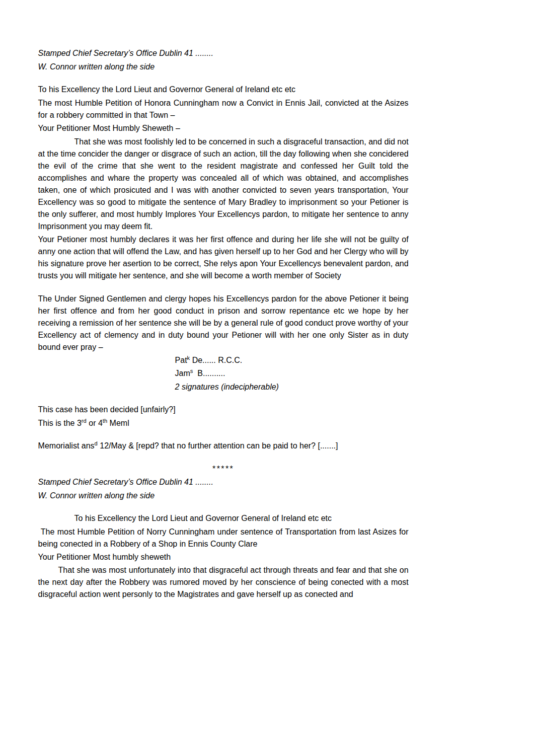Stamped Chief Secretary’s Office Dublin 41 ........
W. Connor written along the side
To his Excellency the Lord Lieut and Governor General of Ireland etc etc
The most Humble Petition of Honora Cunningham now a Convict in Ennis Jail, convicted at the Asizes for a robbery committed in that Town –
Your Petitioner Most Humbly Sheweth –
That she was most foolishly led to be concerned in such a disgraceful transaction, and did not at the time concider the danger or disgrace of such an action, till the day following when she concidered the evil of the crime that she went to the resident magistrate and confessed her Guilt told the accomplishes and whare the property was concealed all of which was obtained, and accomplishes taken, one of which prosicuted and I was with another convicted to seven years transportation, Your Excellency was so good to mitigate the sentence of Mary Bradley to imprisonment so your Petioner is the only sufferer, and most humbly Implores Your Excellencys pardon, to mitigate her sentence to anny Imprisonment you may deem fit.
Your Petioner most humbly declares it was her first offence and during her life she will not be guilty of anny one action that will offend the Law, and has given herself up to her God and her Clergy who will by his signature prove her asertion to be correct, She relys apon Your Excellencys benevalent pardon, and trusts you will mitigate her sentence, and she will become a worth member of Society
The Under Signed Gentlemen and clergy hopes his Excellencys pardon for the above Petioner it being her first offence and from her good conduct in prison and sorrow repentance etc we hope by her receiving a remission of her sentence she will be by a general rule of good conduct prove worthy of your Excellency act of clemency and in duty bound your Petioner will with her one only Sister as in duty bound ever pray –
Patk De...... R.C.C.
Jams B..........
2 signatures (indecipherable)
This case has been decided [unfairly?]
This is the 3rd or 4th Meml
Memorialist ansd 12/May & [repd? that no further attention can be paid to her? [.......]
*****
Stamped Chief Secretary’s Office Dublin 41 ........
W. Connor written along the side
To his Excellency the Lord Lieut and Governor General of Ireland etc etc
The most Humble Petition of Norry Cunningham under sentence of Transportation from last Asizes for being conected in a Robbery of a Shop in Ennis County Clare
Your Petitioner Most humbly sheweth
That she was most unfortunately into that disgraceful act through threats and fear and that she on the next day after the Robbery was rumored moved by her conscience of being conected with a most disgraceful action went personly to the Magistrates and gave herself up as conected and